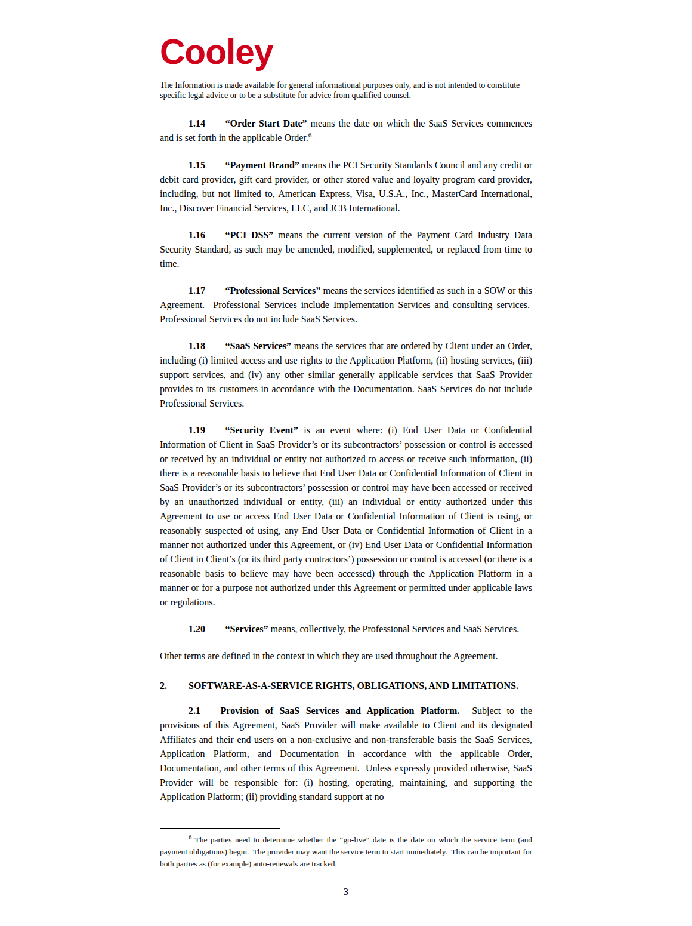Cooley
The Information is made available for general informational purposes only, and is not intended to constitute specific legal advice or to be a substitute for advice from qualified counsel.
1.14 “Order Start Date” means the date on which the SaaS Services commences and is set forth in the applicable Order.6
1.15 “Payment Brand” means the PCI Security Standards Council and any credit or debit card provider, gift card provider, or other stored value and loyalty program card provider, including, but not limited to, American Express, Visa, U.S.A., Inc., MasterCard International, Inc., Discover Financial Services, LLC, and JCB International.
1.16 “PCI DSS” means the current version of the Payment Card Industry Data Security Standard, as such may be amended, modified, supplemented, or replaced from time to time.
1.17 “Professional Services” means the services identified as such in a SOW or this Agreement. Professional Services include Implementation Services and consulting services. Professional Services do not include SaaS Services.
1.18 “SaaS Services” means the services that are ordered by Client under an Order, including (i) limited access and use rights to the Application Platform, (ii) hosting services, (iii) support services, and (iv) any other similar generally applicable services that SaaS Provider provides to its customers in accordance with the Documentation. SaaS Services do not include Professional Services.
1.19 “Security Event” is an event where: (i) End User Data or Confidential Information of Client in SaaS Provider’s or its subcontractors’ possession or control is accessed or received by an individual or entity not authorized to access or receive such information, (ii) there is a reasonable basis to believe that End User Data or Confidential Information of Client in SaaS Provider’s or its subcontractors’ possession or control may have been accessed or received by an unauthorized individual or entity, (iii) an individual or entity authorized under this Agreement to use or access End User Data or Confidential Information of Client is using, or reasonably suspected of using, any End User Data or Confidential Information of Client in a manner not authorized under this Agreement, or (iv) End User Data or Confidential Information of Client in Client’s (or its third party contractors’) possession or control is accessed (or there is a reasonable basis to believe may have been accessed) through the Application Platform in a manner or for a purpose not authorized under this Agreement or permitted under applicable laws or regulations.
1.20 “Services” means, collectively, the Professional Services and SaaS Services.
Other terms are defined in the context in which they are used throughout the Agreement.
2. SOFTWARE-AS-A-SERVICE RIGHTS, OBLIGATIONS, AND LIMITATIONS.
2.1 Provision of SaaS Services and Application Platform. Subject to the provisions of this Agreement, SaaS Provider will make available to Client and its designated Affiliates and their end users on a non-exclusive and non-transferable basis the SaaS Services, Application Platform, and Documentation in accordance with the applicable Order, Documentation, and other terms of this Agreement. Unless expressly provided otherwise, SaaS Provider will be responsible for: (i) hosting, operating, maintaining, and supporting the Application Platform; (ii) providing standard support at no
6 The parties need to determine whether the “go-live” date is the date on which the service term (and payment obligations) begin. The provider may want the service term to start immediately. This can be important for both parties as (for example) auto-renewals are tracked.
3